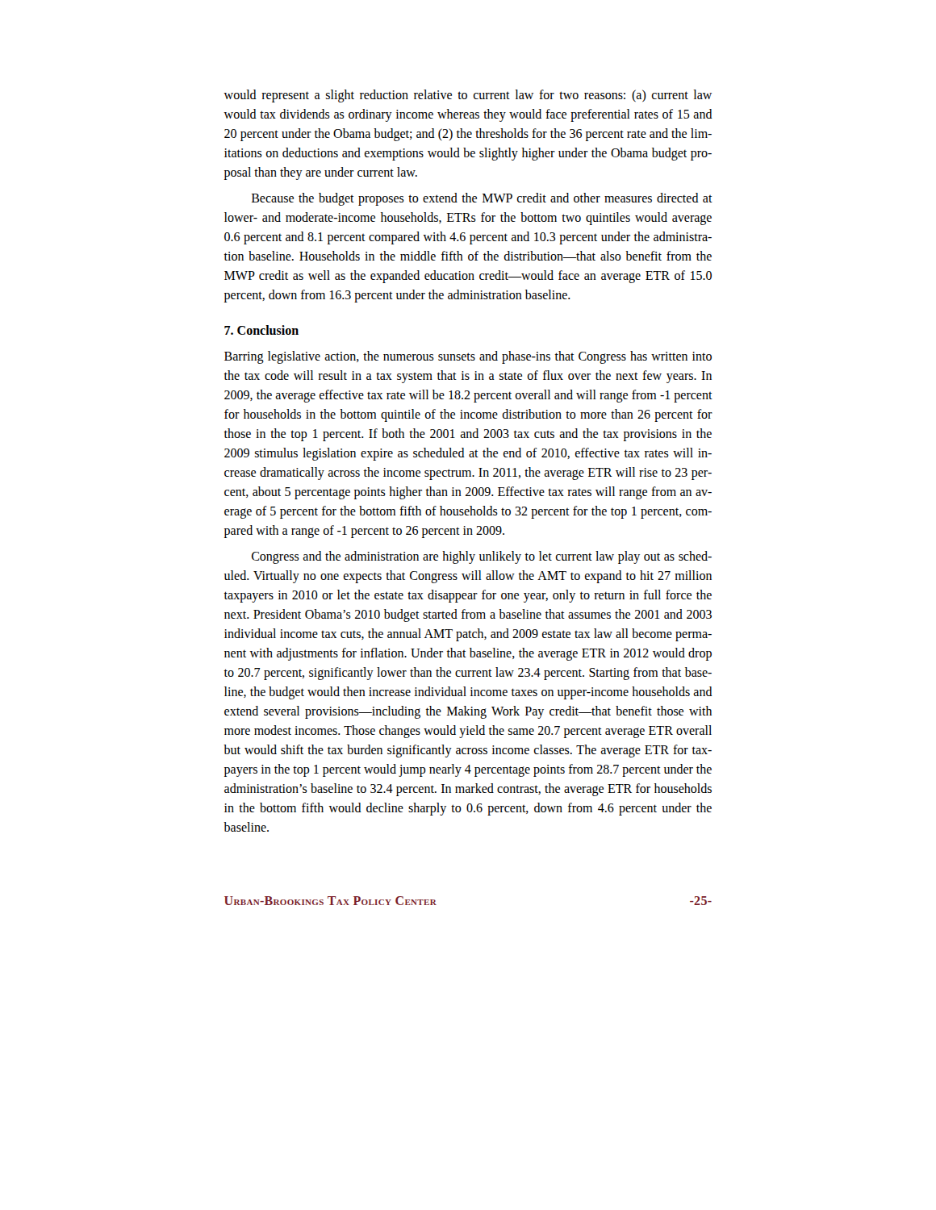would represent a slight reduction relative to current law for two reasons: (a) current law would tax dividends as ordinary income whereas they would face preferential rates of 15 and 20 percent under the Obama budget; and (2) the thresholds for the 36 percent rate and the limitations on deductions and exemptions would be slightly higher under the Obama budget proposal than they are under current law.
Because the budget proposes to extend the MWP credit and other measures directed at lower- and moderate-income households, ETRs for the bottom two quintiles would average 0.6 percent and 8.1 percent compared with 4.6 percent and 10.3 percent under the administration baseline. Households in the middle fifth of the distribution—that also benefit from the MWP credit as well as the expanded education credit—would face an average ETR of 15.0 percent, down from 16.3 percent under the administration baseline.
7. Conclusion
Barring legislative action, the numerous sunsets and phase-ins that Congress has written into the tax code will result in a tax system that is in a state of flux over the next few years. In 2009, the average effective tax rate will be 18.2 percent overall and will range from -1 percent for households in the bottom quintile of the income distribution to more than 26 percent for those in the top 1 percent. If both the 2001 and 2003 tax cuts and the tax provisions in the 2009 stimulus legislation expire as scheduled at the end of 2010, effective tax rates will increase dramatically across the income spectrum. In 2011, the average ETR will rise to 23 percent, about 5 percentage points higher than in 2009. Effective tax rates will range from an average of 5 percent for the bottom fifth of households to 32 percent for the top 1 percent, compared with a range of -1 percent to 26 percent in 2009.
Congress and the administration are highly unlikely to let current law play out as scheduled. Virtually no one expects that Congress will allow the AMT to expand to hit 27 million taxpayers in 2010 or let the estate tax disappear for one year, only to return in full force the next. President Obama’s 2010 budget started from a baseline that assumes the 2001 and 2003 individual income tax cuts, the annual AMT patch, and 2009 estate tax law all become permanent with adjustments for inflation. Under that baseline, the average ETR in 2012 would drop to 20.7 percent, significantly lower than the current law 23.4 percent. Starting from that baseline, the budget would then increase individual income taxes on upper-income households and extend several provisions—including the Making Work Pay credit—that benefit those with more modest incomes. Those changes would yield the same 20.7 percent average ETR overall but would shift the tax burden significantly across income classes. The average ETR for taxpayers in the top 1 percent would jump nearly 4 percentage points from 28.7 percent under the administration’s baseline to 32.4 percent. In marked contrast, the average ETR for households in the bottom fifth would decline sharply to 0.6 percent, down from 4.6 percent under the baseline.
Urban-Brookings Tax Policy Center -25-